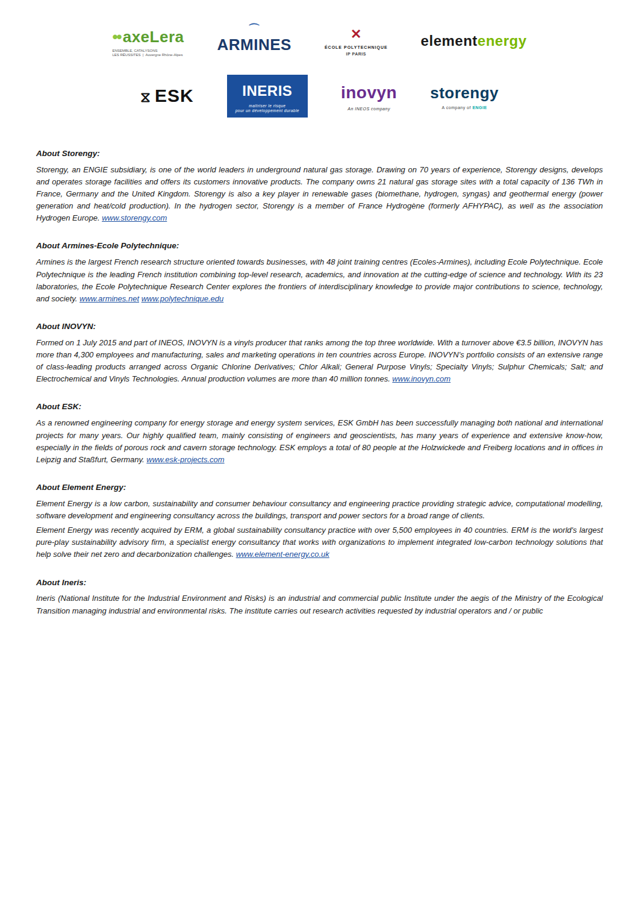••axeLera ENSEMBLE, CATALYSONS
LES RÉUSSITES | Auvergne Rhône-Alpes
⌒ARMINES
✕ ÉCOLE POLYTECHNIQUE IP PARIS
elementenergy
⧖ESK
INERIS maîtriser le risque
pour un développement durable
inovyn An INEOS company
storengy A company of ENGIE
About Storengy:
Storengy, an ENGIE subsidiary, is one of the world leaders in underground natural gas storage. Drawing on 70 years of experience, Storengy designs, develops and operates storage facilities and offers its customers innovative products. The company owns 21 natural gas storage sites with a total capacity of 136 TWh in France, Germany and the United Kingdom. Storengy is also a key player in renewable gases (biomethane, hydrogen, syngas) and geothermal energy (power generation and heat/cold production). In the hydrogen sector, Storengy is a member of France Hydrogène (formerly AFHYPAC), as well as the association Hydrogen Europe. www.storengy.com
About Armines-Ecole Polytechnique:
Armines is the largest French research structure oriented towards businesses, with 48 joint training centres (Ecoles-Armines), including Ecole Polytechnique. Ecole Polytechnique is the leading French institution combining top-level research, academics, and innovation at the cutting-edge of science and technology. With its 23 laboratories, the Ecole Polytechnique Research Center explores the frontiers of interdisciplinary knowledge to provide major contributions to science, technology, and society. www.armines.net www.polytechnique.edu
About INOVYN:
Formed on 1 July 2015 and part of INEOS, INOVYN is a vinyls producer that ranks among the top three worldwide. With a turnover above €3.5 billion, INOVYN has more than 4,300 employees and manufacturing, sales and marketing operations in ten countries across Europe. INOVYN's portfolio consists of an extensive range of class-leading products arranged across Organic Chlorine Derivatives; Chlor Alkali; General Purpose Vinyls; Specialty Vinyls; Sulphur Chemicals; Salt; and Electrochemical and Vinyls Technologies. Annual production volumes are more than 40 million tonnes. www.inovyn.com
About ESK:
As a renowned engineering company for energy storage and energy system services, ESK GmbH has been successfully managing both national and international projects for many years. Our highly qualified team, mainly consisting of engineers and geoscientists, has many years of experience and extensive know-how, especially in the fields of porous rock and cavern storage technology. ESK employs a total of 80 people at the Holzwickede and Freiberg locations and in offices in Leipzig and Staßfurt, Germany. www.esk-projects.com
About Element Energy:
Element Energy is a low carbon, sustainability and consumer behaviour consultancy and engineering practice providing strategic advice, computational modelling, software development and engineering consultancy across the buildings, transport and power sectors for a broad range of clients.
Element Energy was recently acquired by ERM, a global sustainability consultancy practice with over 5,500 employees in 40 countries. ERM is the world's largest pure-play sustainability advisory firm, a specialist energy consultancy that works with organizations to implement integrated low-carbon technology solutions that help solve their net zero and decarbonization challenges. www.element-energy.co.uk
About Ineris:
Ineris (National Institute for the Industrial Environment and Risks) is an industrial and commercial public Institute under the aegis of the Ministry of the Ecological Transition managing industrial and environmental risks. The institute carries out research activities requested by industrial operators and / or public